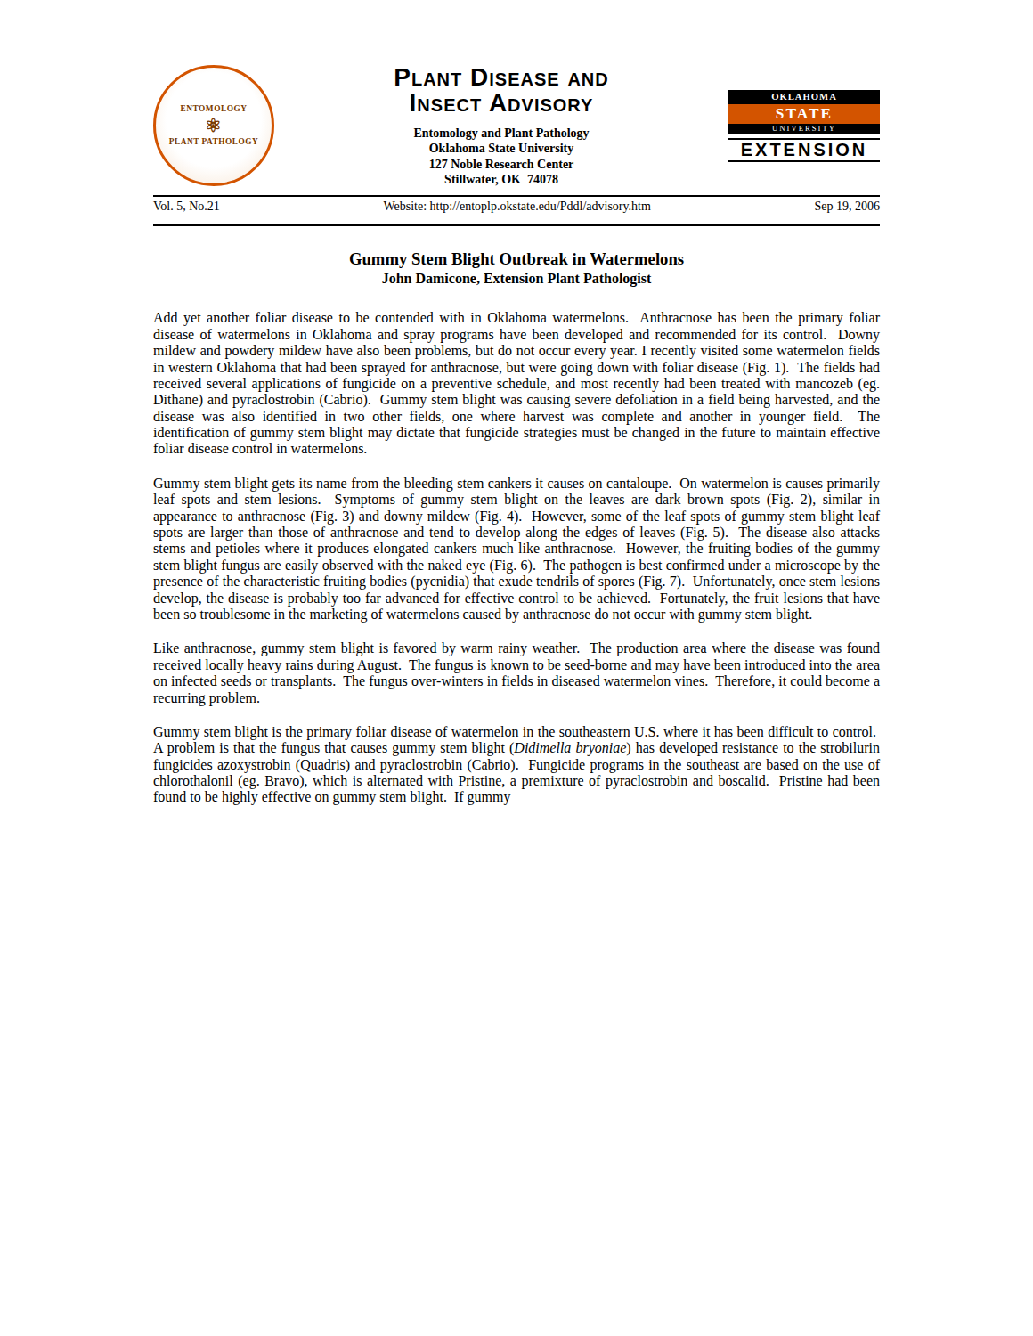Entomology
⚛
Plant Pathology
Plant Disease and
Insect Advisory
Entomology and Plant Pathology
Oklahoma State University
127 Noble Research Center
Stillwater, OK 74078
OKLAHOMA
STATE
UNIVERSITY
EXTENSION
Vol. 5, No.21
Website: http://entoplp.okstate.edu/Pddl/advisory.htm
Sep 19, 2006
Gummy Stem Blight Outbreak in Watermelons
John Damicone, Extension Plant Pathologist
Add yet another foliar disease to be contended with in Oklahoma watermelons. Anthracnose has been the primary foliar disease of watermelons in Oklahoma and spray programs have been developed and recommended for its control. Downy mildew and powdery mildew have also been problems, but do not occur every year. I recently visited some watermelon fields in western Oklahoma that had been sprayed for anthracnose, but were going down with foliar disease (Fig. 1). The fields had received several applications of fungicide on a preventive schedule, and most recently had been treated with mancozeb (eg. Dithane) and pyraclostrobin (Cabrio). Gummy stem blight was causing severe defoliation in a field being harvested, and the disease was also identified in two other fields, one where harvest was complete and another in younger field. The identification of gummy stem blight may dictate that fungicide strategies must be changed in the future to maintain effective foliar disease control in watermelons.
Gummy stem blight gets its name from the bleeding stem cankers it causes on cantaloupe. On watermelon is causes primarily leaf spots and stem lesions. Symptoms of gummy stem blight on the leaves are dark brown spots (Fig. 2), similar in appearance to anthracnose (Fig. 3) and downy mildew (Fig. 4). However, some of the leaf spots of gummy stem blight leaf spots are larger than those of anthracnose and tend to develop along the edges of leaves (Fig. 5). The disease also attacks stems and petioles where it produces elongated cankers much like anthracnose. However, the fruiting bodies of the gummy stem blight fungus are easily observed with the naked eye (Fig. 6). The pathogen is best confirmed under a microscope by the presence of the characteristic fruiting bodies (pycnidia) that exude tendrils of spores (Fig. 7). Unfortunately, once stem lesions develop, the disease is probably too far advanced for effective control to be achieved. Fortunately, the fruit lesions that have been so troublesome in the marketing of watermelons caused by anthracnose do not occur with gummy stem blight.
Like anthracnose, gummy stem blight is favored by warm rainy weather. The production area where the disease was found received locally heavy rains during August. The fungus is known to be seed-borne and may have been introduced into the area on infected seeds or transplants. The fungus over-winters in fields in diseased watermelon vines. Therefore, it could become a recurring problem.
Gummy stem blight is the primary foliar disease of watermelon in the southeastern U.S. where it has been difficult to control. A problem is that the fungus that causes gummy stem blight (Didimella bryoniae) has developed resistance to the strobilurin fungicides azoxystrobin (Quadris) and pyraclostrobin (Cabrio). Fungicide programs in the southeast are based on the use of chlorothalonil (eg. Bravo), which is alternated with Pristine, a premixture of pyraclostrobin and boscalid. Pristine had been found to be highly effective on gummy stem blight. If gummy